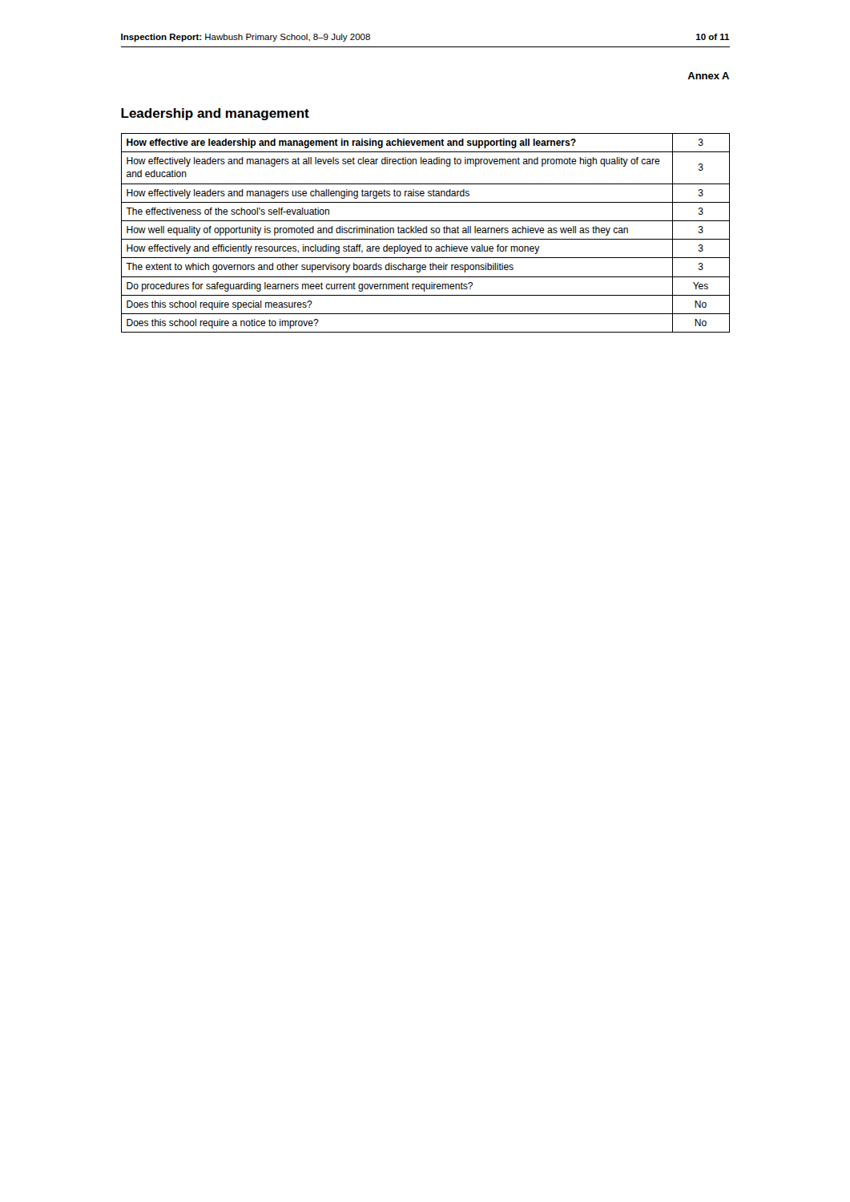Inspection Report: Hawbush Primary School, 8–9 July 2008
10 of 11
Annex A
Leadership and management
| How effective are leadership and management in raising achievement and supporting all learners? | 3 |
| How effectively leaders and managers at all levels set clear direction leading to improvement and promote high quality of care and education | 3 |
| How effectively leaders and managers use challenging targets to raise standards | 3 |
| The effectiveness of the school's self-evaluation | 3 |
| How well equality of opportunity is promoted and discrimination tackled so that all learners achieve as well as they can | 3 |
| How effectively and efficiently resources, including staff, are deployed to achieve value for money | 3 |
| The extent to which governors and other supervisory boards discharge their responsibilities | 3 |
| Do procedures for safeguarding learners meet current government requirements? | Yes |
| Does this school require special measures? | No |
| Does this school require a notice to improve? | No |